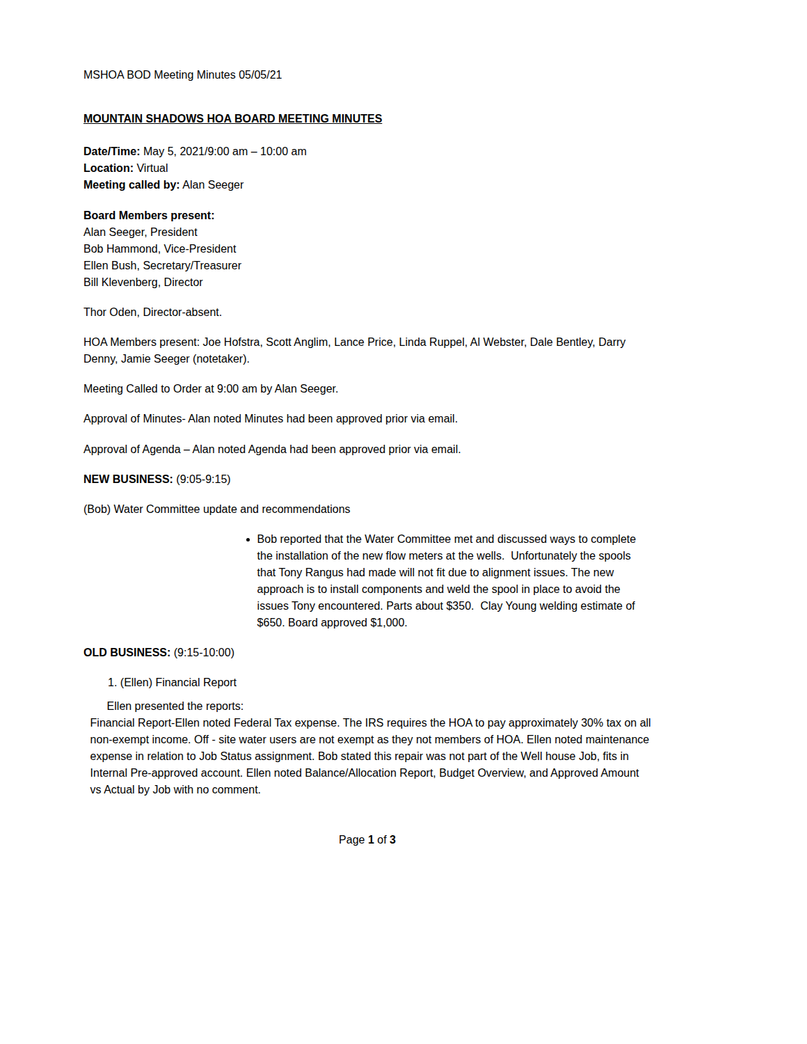MSHOA BOD Meeting Minutes 05/05/21
MOUNTAIN SHADOWS HOA BOARD MEETING MINUTES
Date/Time: May 5, 2021/9:00 am – 10:00 am
Location: Virtual
Meeting called by: Alan Seeger
Board Members present:
Alan Seeger, President
Bob Hammond, Vice-President
Ellen Bush, Secretary/Treasurer
Bill Klevenberg, Director
Thor Oden, Director-absent.
HOA Members present: Joe Hofstra, Scott Anglim, Lance Price, Linda Ruppel, Al Webster, Dale Bentley, Darry Denny, Jamie Seeger (notetaker).
Meeting Called to Order at 9:00 am by Alan Seeger.
Approval of Minutes- Alan noted Minutes had been approved prior via email.
Approval of Agenda – Alan noted Agenda had been approved prior via email.
NEW BUSINESS: (9:05-9:15)
(Bob) Water Committee update and recommendations
Bob reported that the Water Committee met and discussed ways to complete the installation of the new flow meters at the wells. Unfortunately the spools that Tony Rangus had made will not fit due to alignment issues. The new approach is to install components and weld the spool in place to avoid the issues Tony encountered. Parts about $350. Clay Young welding estimate of $650. Board approved $1,000.
OLD BUSINESS: (9:15-10:00)
(Ellen) Financial Report
Ellen presented the reports:
Financial Report-Ellen noted Federal Tax expense. The IRS requires the HOA to pay approximately 30% tax on all non-exempt income. Off - site water users are not exempt as they not members of HOA. Ellen noted maintenance expense in relation to Job Status assignment. Bob stated this repair was not part of the Well house Job, fits in Internal Pre-approved account. Ellen noted Balance/Allocation Report, Budget Overview, and Approved Amount vs Actual by Job with no comment.
Page 1 of 3